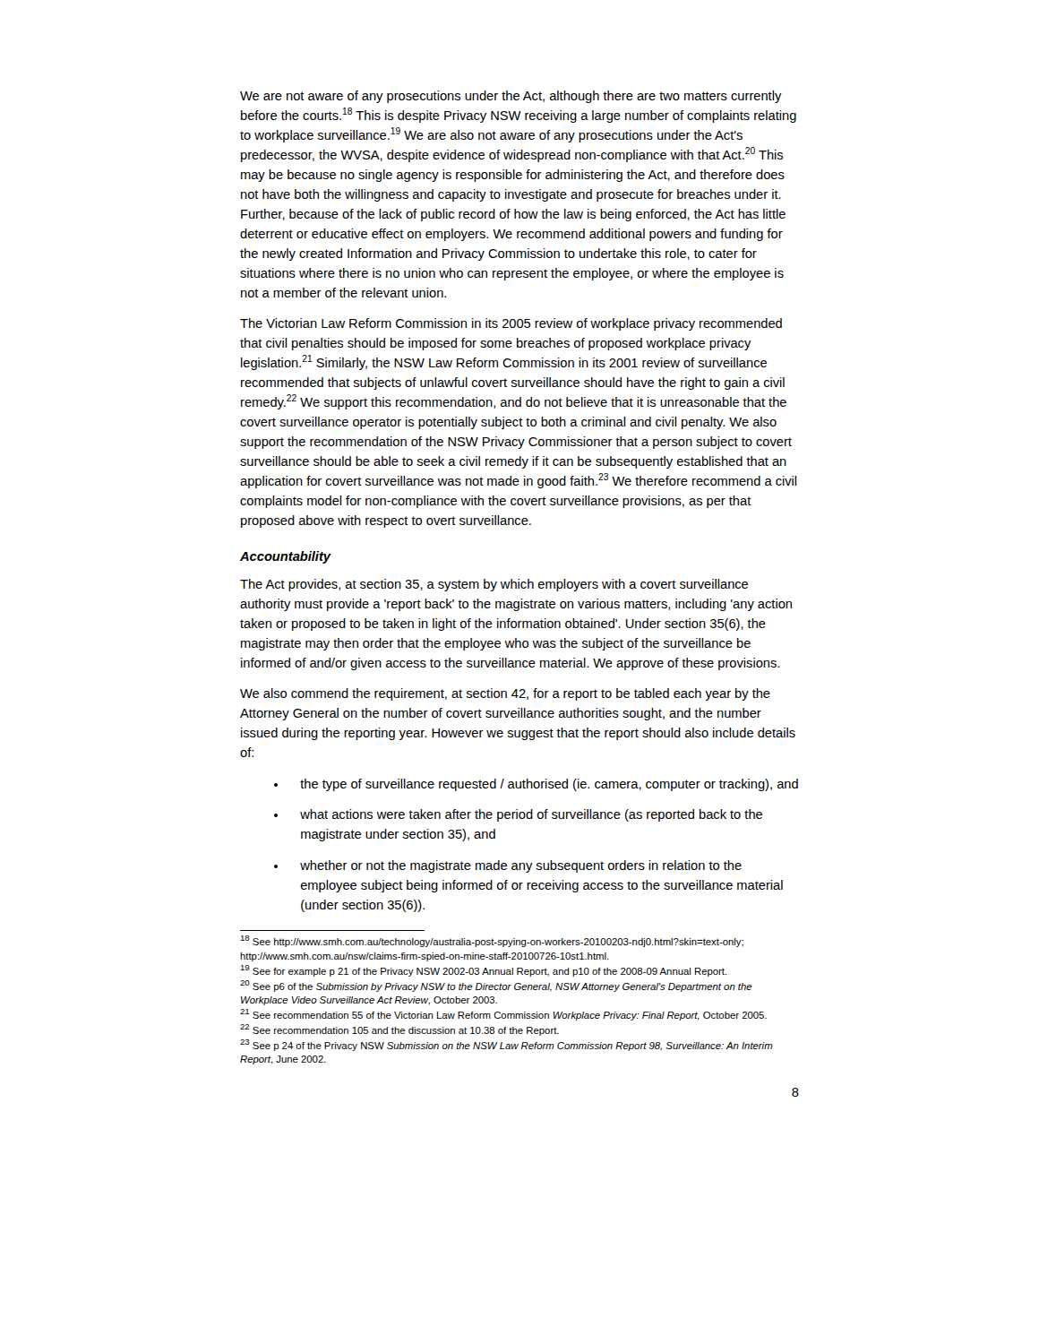We are not aware of any prosecutions under the Act, although there are two matters currently before the courts.18 This is despite Privacy NSW receiving a large number of complaints relating to workplace surveillance.19 We are also not aware of any prosecutions under the Act's predecessor, the WVSA, despite evidence of widespread non-compliance with that Act.20 This may be because no single agency is responsible for administering the Act, and therefore does not have both the willingness and capacity to investigate and prosecute for breaches under it. Further, because of the lack of public record of how the law is being enforced, the Act has little deterrent or educative effect on employers. We recommend additional powers and funding for the newly created Information and Privacy Commission to undertake this role, to cater for situations where there is no union who can represent the employee, or where the employee is not a member of the relevant union.
The Victorian Law Reform Commission in its 2005 review of workplace privacy recommended that civil penalties should be imposed for some breaches of proposed workplace privacy legislation.21 Similarly, the NSW Law Reform Commission in its 2001 review of surveillance recommended that subjects of unlawful covert surveillance should have the right to gain a civil remedy.22 We support this recommendation, and do not believe that it is unreasonable that the covert surveillance operator is potentially subject to both a criminal and civil penalty. We also support the recommendation of the NSW Privacy Commissioner that a person subject to covert surveillance should be able to seek a civil remedy if it can be subsequently established that an application for covert surveillance was not made in good faith.23 We therefore recommend a civil complaints model for non-compliance with the covert surveillance provisions, as per that proposed above with respect to overt surveillance.
Accountability
The Act provides, at section 35, a system by which employers with a covert surveillance authority must provide a 'report back' to the magistrate on various matters, including 'any action taken or proposed to be taken in light of the information obtained'. Under section 35(6), the magistrate may then order that the employee who was the subject of the surveillance be informed of and/or given access to the surveillance material. We approve of these provisions.
We also commend the requirement, at section 42, for a report to be tabled each year by the Attorney General on the number of covert surveillance authorities sought, and the number issued during the reporting year. However we suggest that the report should also include details of:
the type of surveillance requested / authorised (ie. camera, computer or tracking), and
what actions were taken after the period of surveillance (as reported back to the magistrate under section 35), and
whether or not the magistrate made any subsequent orders in relation to the employee subject being informed of or receiving access to the surveillance material (under section 35(6)).
18 See http://www.smh.com.au/technology/australia-post-spying-on-workers-20100203-ndj0.html?skin=text-only; http://www.smh.com.au/nsw/claims-firm-spied-on-mine-staff-20100726-10st1.html.
19 See for example p 21 of the Privacy NSW 2002-03 Annual Report, and p10 of the 2008-09 Annual Report.
20 See p6 of the Submission by Privacy NSW to the Director General, NSW Attorney General's Department on the Workplace Video Surveillance Act Review, October 2003.
21 See recommendation 55 of the Victorian Law Reform Commission Workplace Privacy: Final Report, October 2005.
22 See recommendation 105 and the discussion at 10.38 of the Report.
23 See p 24 of the Privacy NSW Submission on the NSW Law Reform Commission Report 98, Surveillance: An Interim Report, June 2002.
8